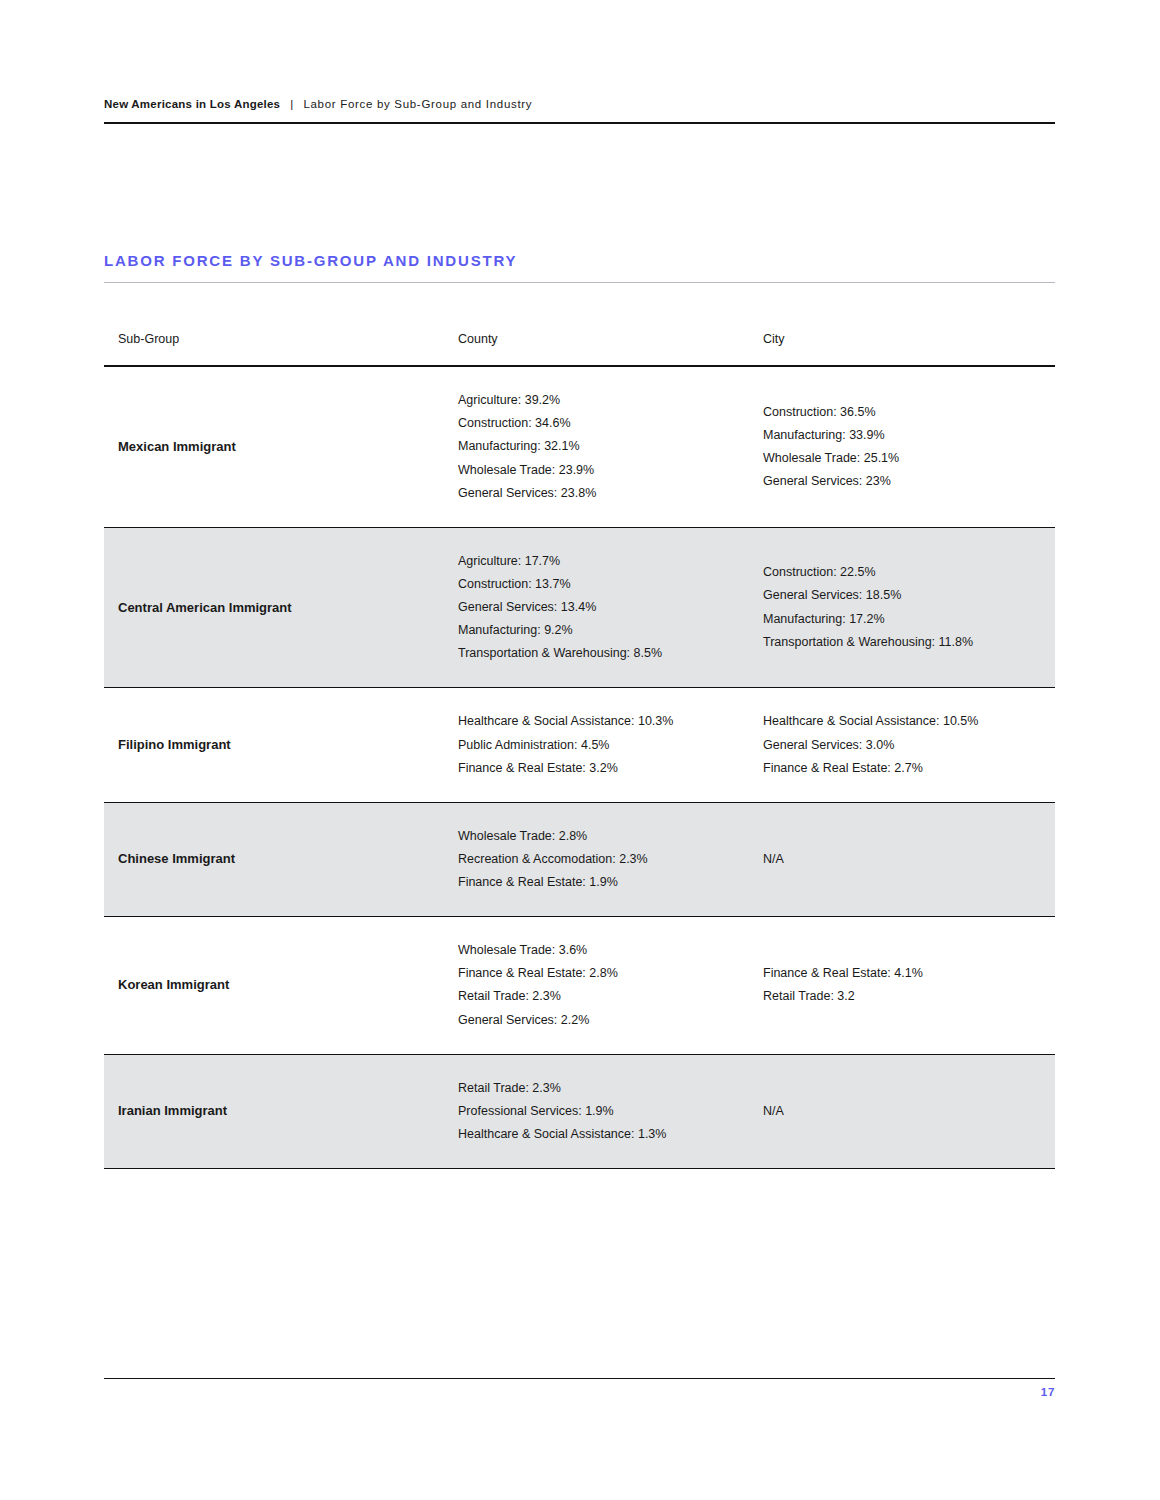New Americans in Los Angeles|Labor Force by Sub-Group and Industry
Labor Force by Sub-Group and Industry
| Sub-Group | County | City |
| --- | --- | --- |
| Mexican Immigrant | Agriculture: 39.2% Construction: 34.6% Manufacturing: 32.1% Wholesale Trade: 23.9% General Services: 23.8% | Construction: 36.5% Manufacturing: 33.9% Wholesale Trade: 25.1% General Services: 23% |
| Central American Immigrant | Agriculture: 17.7% Construction: 13.7% General Services: 13.4% Manufacturing: 9.2% Transportation & Warehousing: 8.5% | Construction: 22.5% General Services: 18.5% Manufacturing: 17.2% Transportation & Warehousing: 11.8% |
| Filipino Immigrant | Healthcare & Social Assistance: 10.3% Public Administration: 4.5% Finance & Real Estate: 3.2% | Healthcare & Social Assistance: 10.5% General Services: 3.0% Finance & Real Estate: 2.7% |
| Chinese Immigrant | Wholesale Trade: 2.8% Recreation & Accomodation: 2.3% Finance & Real Estate: 1.9% | N/A |
| Korean Immigrant | Wholesale Trade: 3.6% Finance & Real Estate: 2.8% Retail Trade: 2.3% General Services: 2.2% | Finance & Real Estate: 4.1% Retail Trade: 3.2 |
| Iranian Immigrant | Retail Trade: 2.3% Professional Services: 1.9% Healthcare & Social Assistance: 1.3% | N/A |
17